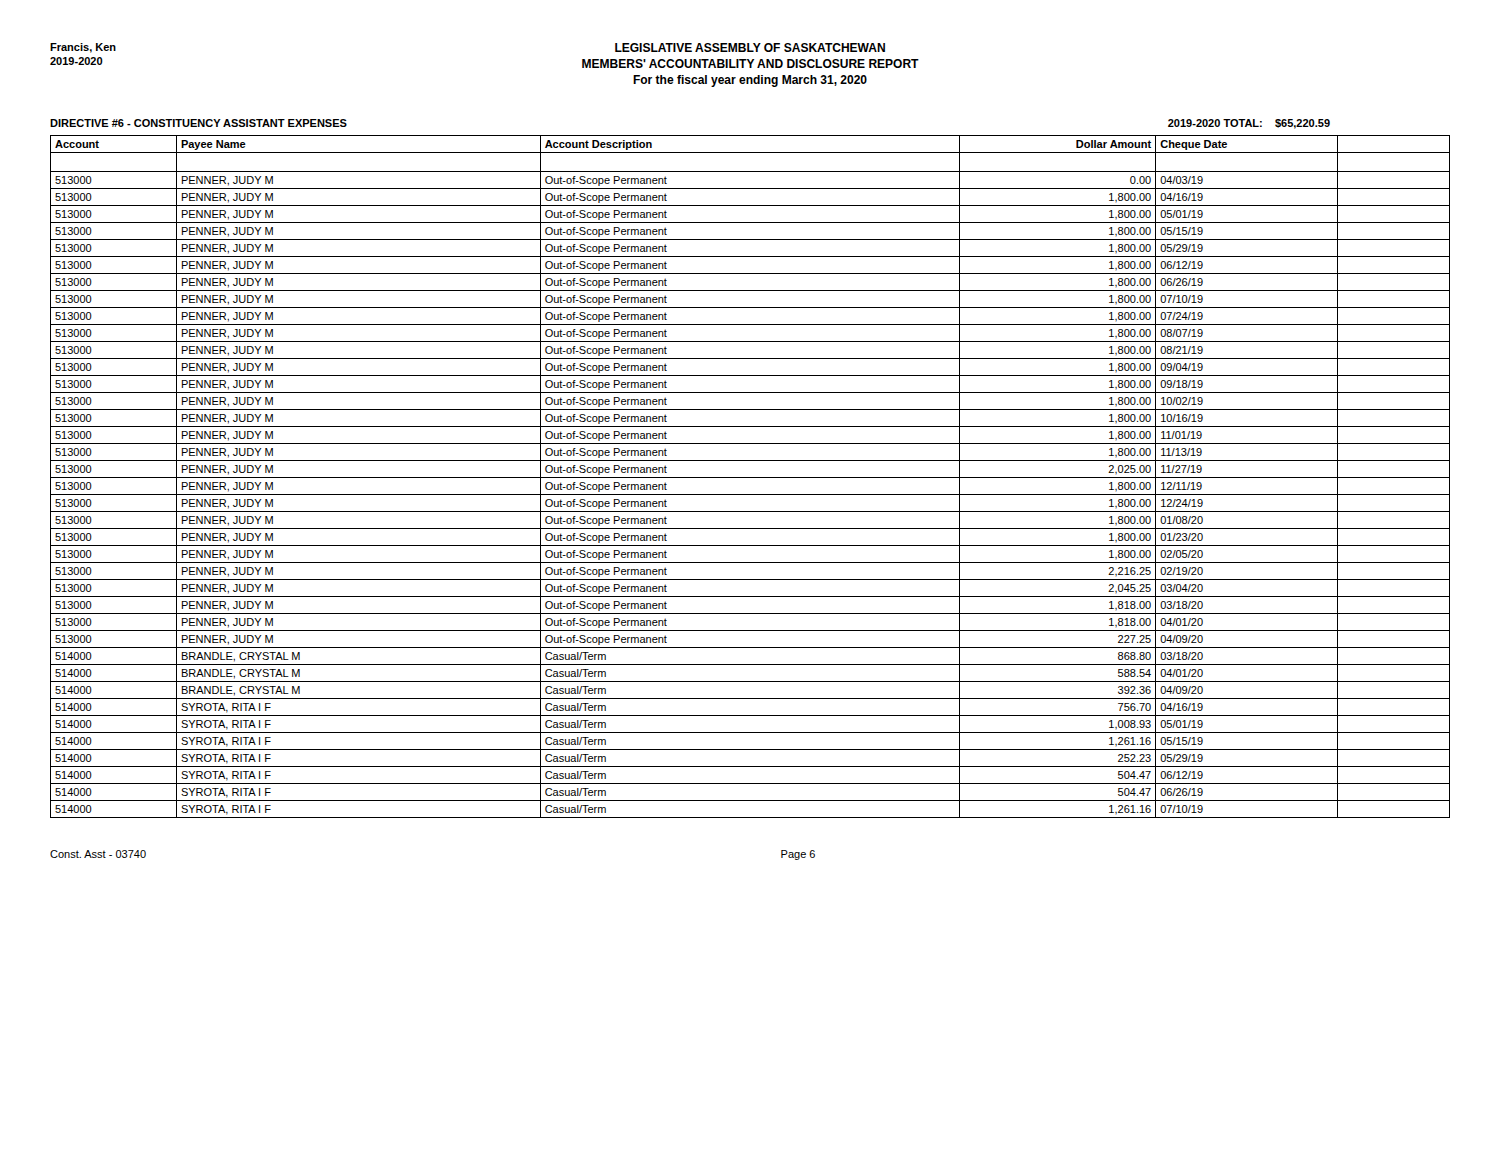Francis, Ken
2019-2020
LEGISLATIVE ASSEMBLY OF SASKATCHEWAN
MEMBERS' ACCOUNTABILITY AND DISCLOSURE REPORT
For the fiscal year ending March 31, 2020
DIRECTIVE #6 - CONSTITUENCY ASSISTANT EXPENSES 2019-2020 TOTAL: $65,220.59
| Account | Payee Name | Account Description | Dollar Amount | Cheque Date | |
| --- | --- | --- | --- | --- | --- |
| 513000 | PENNER, JUDY M | Out-of-Scope Permanent | 0.00 | 04/03/19 | |
| 513000 | PENNER, JUDY M | Out-of-Scope Permanent | 1,800.00 | 04/16/19 | |
| 513000 | PENNER, JUDY M | Out-of-Scope Permanent | 1,800.00 | 05/01/19 | |
| 513000 | PENNER, JUDY M | Out-of-Scope Permanent | 1,800.00 | 05/15/19 | |
| 513000 | PENNER, JUDY M | Out-of-Scope Permanent | 1,800.00 | 05/29/19 | |
| 513000 | PENNER, JUDY M | Out-of-Scope Permanent | 1,800.00 | 06/12/19 | |
| 513000 | PENNER, JUDY M | Out-of-Scope Permanent | 1,800.00 | 06/26/19 | |
| 513000 | PENNER, JUDY M | Out-of-Scope Permanent | 1,800.00 | 07/10/19 | |
| 513000 | PENNER, JUDY M | Out-of-Scope Permanent | 1,800.00 | 07/24/19 | |
| 513000 | PENNER, JUDY M | Out-of-Scope Permanent | 1,800.00 | 08/07/19 | |
| 513000 | PENNER, JUDY M | Out-of-Scope Permanent | 1,800.00 | 08/21/19 | |
| 513000 | PENNER, JUDY M | Out-of-Scope Permanent | 1,800.00 | 09/04/19 | |
| 513000 | PENNER, JUDY M | Out-of-Scope Permanent | 1,800.00 | 09/18/19 | |
| 513000 | PENNER, JUDY M | Out-of-Scope Permanent | 1,800.00 | 10/02/19 | |
| 513000 | PENNER, JUDY M | Out-of-Scope Permanent | 1,800.00 | 10/16/19 | |
| 513000 | PENNER, JUDY M | Out-of-Scope Permanent | 1,800.00 | 11/01/19 | |
| 513000 | PENNER, JUDY M | Out-of-Scope Permanent | 1,800.00 | 11/13/19 | |
| 513000 | PENNER, JUDY M | Out-of-Scope Permanent | 2,025.00 | 11/27/19 | |
| 513000 | PENNER, JUDY M | Out-of-Scope Permanent | 1,800.00 | 12/11/19 | |
| 513000 | PENNER, JUDY M | Out-of-Scope Permanent | 1,800.00 | 12/24/19 | |
| 513000 | PENNER, JUDY M | Out-of-Scope Permanent | 1,800.00 | 01/08/20 | |
| 513000 | PENNER, JUDY M | Out-of-Scope Permanent | 1,800.00 | 01/23/20 | |
| 513000 | PENNER, JUDY M | Out-of-Scope Permanent | 1,800.00 | 02/05/20 | |
| 513000 | PENNER, JUDY M | Out-of-Scope Permanent | 2,216.25 | 02/19/20 | |
| 513000 | PENNER, JUDY M | Out-of-Scope Permanent | 2,045.25 | 03/04/20 | |
| 513000 | PENNER, JUDY M | Out-of-Scope Permanent | 1,818.00 | 03/18/20 | |
| 513000 | PENNER, JUDY M | Out-of-Scope Permanent | 1,818.00 | 04/01/20 | |
| 513000 | PENNER, JUDY M | Out-of-Scope Permanent | 227.25 | 04/09/20 | |
| 514000 | BRANDLE, CRYSTAL M | Casual/Term | 868.80 | 03/18/20 | |
| 514000 | BRANDLE, CRYSTAL M | Casual/Term | 588.54 | 04/01/20 | |
| 514000 | BRANDLE, CRYSTAL M | Casual/Term | 392.36 | 04/09/20 | |
| 514000 | SYROTA, RITA I F | Casual/Term | 756.70 | 04/16/19 | |
| 514000 | SYROTA, RITA I F | Casual/Term | 1,008.93 | 05/01/19 | |
| 514000 | SYROTA, RITA I F | Casual/Term | 1,261.16 | 05/15/19 | |
| 514000 | SYROTA, RITA I F | Casual/Term | 252.23 | 05/29/19 | |
| 514000 | SYROTA, RITA I F | Casual/Term | 504.47 | 06/12/19 | |
| 514000 | SYROTA, RITA I F | Casual/Term | 504.47 | 06/26/19 | |
| 514000 | SYROTA, RITA I F | Casual/Term | 1,261.16 | 07/10/19 | |
Const. Asst - 03740
Page 6